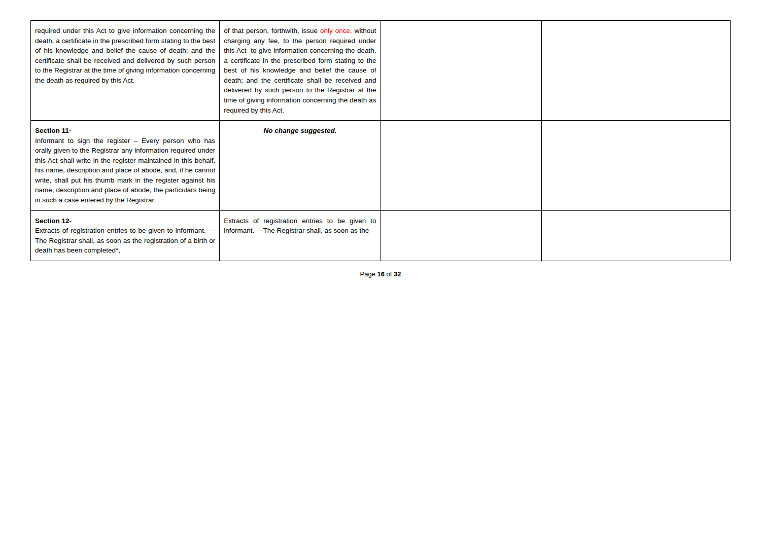| required under this Act to give information concerning the death, a certificate in the prescribed form stating to the best of his knowledge and belief the cause of death; and the certificate shall be received and delivered by such person to the Registrar at the time of giving information concerning the death as required by this Act. | of that person, forthwith, issue only once, without charging any fee, to the person required under this Act to give information concerning the death, a certificate in the prescribed form stating to the best of his knowledge and belief the cause of death; and the certificate shall be received and delivered by such person to the Registrar at the time of giving information concerning the death as required by this Act. | | |
| Section 11- Informant to sign the register – Every person who has orally given to the Registrar any information required under this Act shall write in the register maintained in this behalf, his name, description and place of abode, and, if he cannot write, shall put his thumb mark in the register against his name, description and place of abode, the particulars being in such a case entered by the Registrar. | No change suggested. | | |
| Section 12- Extracts of registration entries to be given to informant. —The Registrar shall, as soon as the registration of a birth or death has been completed*, | Extracts of registration entries to be given to informant. —The Registrar shall, as soon as the | | |
Page 16 of 32